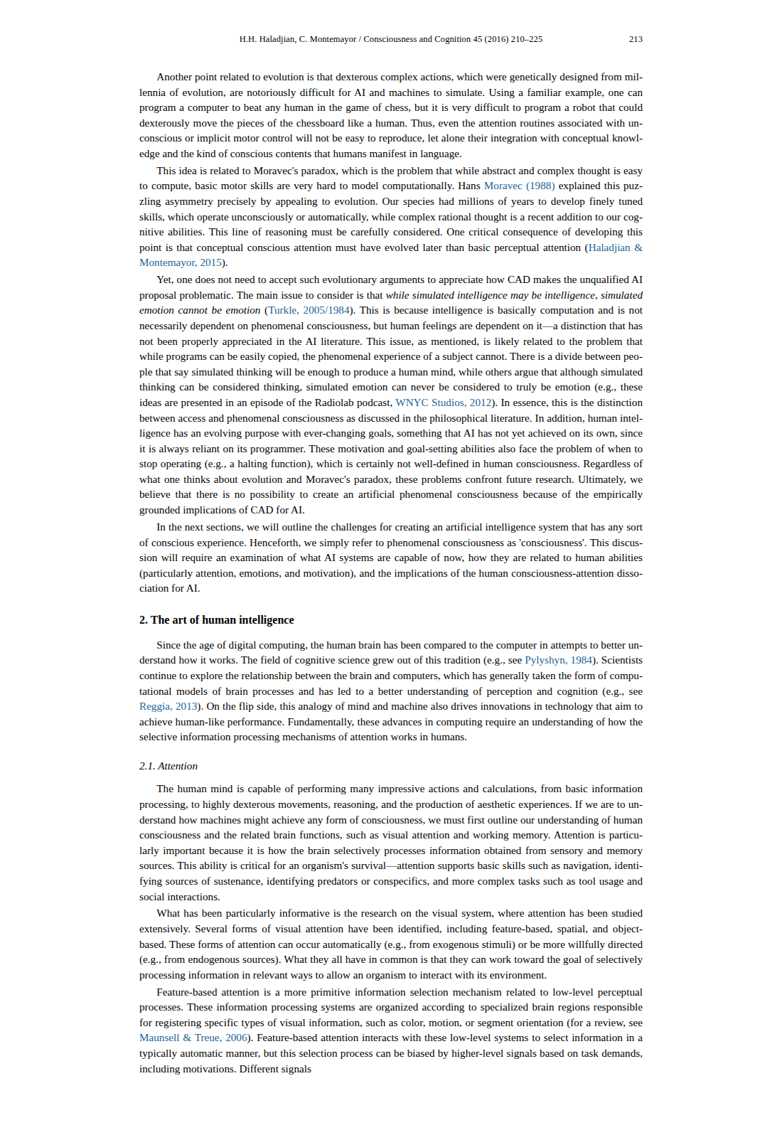H.H. Haladjian, C. Montemayor / Consciousness and Cognition 45 (2016) 210–225 213
Another point related to evolution is that dexterous complex actions, which were genetically designed from millennia of evolution, are notoriously difficult for AI and machines to simulate. Using a familiar example, one can program a computer to beat any human in the game of chess, but it is very difficult to program a robot that could dexterously move the pieces of the chessboard like a human. Thus, even the attention routines associated with unconscious or implicit motor control will not be easy to reproduce, let alone their integration with conceptual knowledge and the kind of conscious contents that humans manifest in language.
This idea is related to Moravec's paradox, which is the problem that while abstract and complex thought is easy to compute, basic motor skills are very hard to model computationally. Hans Moravec (1988) explained this puzzling asymmetry precisely by appealing to evolution. Our species had millions of years to develop finely tuned skills, which operate unconsciously or automatically, while complex rational thought is a recent addition to our cognitive abilities. This line of reasoning must be carefully considered. One critical consequence of developing this point is that conceptual conscious attention must have evolved later than basic perceptual attention (Haladjian & Montemayor, 2015).
Yet, one does not need to accept such evolutionary arguments to appreciate how CAD makes the unqualified AI proposal problematic. The main issue to consider is that while simulated intelligence may be intelligence, simulated emotion cannot be emotion (Turkle, 2005/1984). This is because intelligence is basically computation and is not necessarily dependent on phenomenal consciousness, but human feelings are dependent on it—a distinction that has not been properly appreciated in the AI literature. This issue, as mentioned, is likely related to the problem that while programs can be easily copied, the phenomenal experience of a subject cannot. There is a divide between people that say simulated thinking will be enough to produce a human mind, while others argue that although simulated thinking can be considered thinking, simulated emotion can never be considered to truly be emotion (e.g., these ideas are presented in an episode of the Radiolab podcast, WNYC Studios, 2012). In essence, this is the distinction between access and phenomenal consciousness as discussed in the philosophical literature. In addition, human intelligence has an evolving purpose with ever-changing goals, something that AI has not yet achieved on its own, since it is always reliant on its programmer. These motivation and goal-setting abilities also face the problem of when to stop operating (e.g., a halting function), which is certainly not well-defined in human consciousness. Regardless of what one thinks about evolution and Moravec's paradox, these problems confront future research. Ultimately, we believe that there is no possibility to create an artificial phenomenal consciousness because of the empirically grounded implications of CAD for AI.
In the next sections, we will outline the challenges for creating an artificial intelligence system that has any sort of conscious experience. Henceforth, we simply refer to phenomenal consciousness as 'consciousness'. This discussion will require an examination of what AI systems are capable of now, how they are related to human abilities (particularly attention, emotions, and motivation), and the implications of the human consciousness-attention dissociation for AI.
2. The art of human intelligence
Since the age of digital computing, the human brain has been compared to the computer in attempts to better understand how it works. The field of cognitive science grew out of this tradition (e.g., see Pylyshyn, 1984). Scientists continue to explore the relationship between the brain and computers, which has generally taken the form of computational models of brain processes and has led to a better understanding of perception and cognition (e.g., see Reggia, 2013). On the flip side, this analogy of mind and machine also drives innovations in technology that aim to achieve human-like performance. Fundamentally, these advances in computing require an understanding of how the selective information processing mechanisms of attention works in humans.
2.1. Attention
The human mind is capable of performing many impressive actions and calculations, from basic information processing, to highly dexterous movements, reasoning, and the production of aesthetic experiences. If we are to understand how machines might achieve any form of consciousness, we must first outline our understanding of human consciousness and the related brain functions, such as visual attention and working memory. Attention is particularly important because it is how the brain selectively processes information obtained from sensory and memory sources. This ability is critical for an organism's survival—attention supports basic skills such as navigation, identifying sources of sustenance, identifying predators or conspecifics, and more complex tasks such as tool usage and social interactions.
What has been particularly informative is the research on the visual system, where attention has been studied extensively. Several forms of visual attention have been identified, including feature-based, spatial, and object-based. These forms of attention can occur automatically (e.g., from exogenous stimuli) or be more willfully directed (e.g., from endogenous sources). What they all have in common is that they can work toward the goal of selectively processing information in relevant ways to allow an organism to interact with its environment.
Feature-based attention is a more primitive information selection mechanism related to low-level perceptual processes. These information processing systems are organized according to specialized brain regions responsible for registering specific types of visual information, such as color, motion, or segment orientation (for a review, see Maunsell & Treue, 2006). Feature-based attention interacts with these low-level systems to select information in a typically automatic manner, but this selection process can be biased by higher-level signals based on task demands, including motivations. Different signals